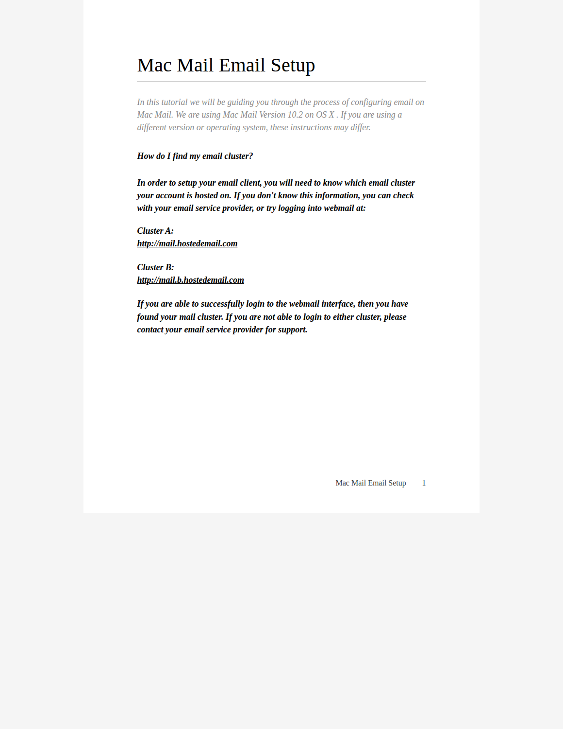Mac Mail Email Setup
In this tutorial we will be guiding you through the process of configuring email on Mac Mail. We are using Mac Mail Version 10.2 on OS X . If you are using a different version or operating system, these instructions may differ.
How do I find my email cluster?
In order to setup your email client, you will need to know which email cluster your account is hosted on. If you don't know this information, you can check with your email service provider, or try logging into webmail at:
Cluster A:
http://mail.hostedemail.com
Cluster B:
http://mail.b.hostedemail.com
If you are able to successfully login to the webmail interface, then you have found your mail cluster. If you are not able to login to either cluster, please contact your email service provider for support.
Mac Mail Email Setup 1